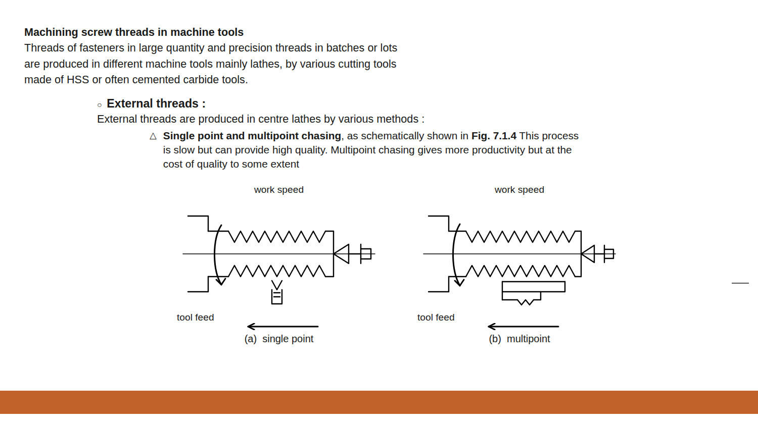Machining screw threads in machine tools
Threads of fasteners in large quantity and precision threads in batches or lots
are produced in different machine tools mainly lathes, by various cutting tools
made of HSS or often cemented carbide tools.
○External threads :
External threads are produced in centre lathes by various methods :
△
Single point and multipoint chasing, as schematically shown in Fig. 7.1.4 This process is slow but can provide high quality. Multipoint chasing gives more productivity but at the cost of quality to some extent
work speed
tool feed
(a) single point
work speed
tool feed
(b) multipoint